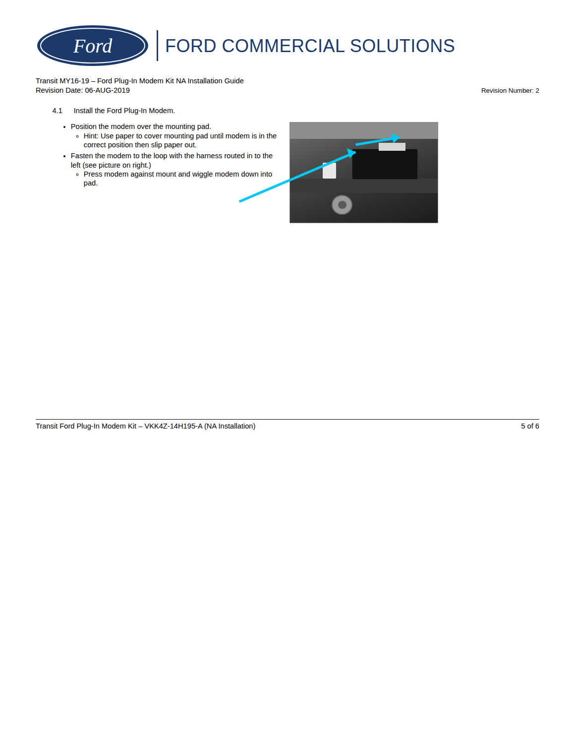Ford
FORD COMMERCIAL SOLUTIONS
Transit MY16-19 – Ford Plug-In Modem Kit NA Installation Guide
Revision Date: 06-AUG-2019
Revision Number: 2
4.1 Install the Ford Plug-In Modem.
Position the modem over the mounting pad.
Hint: Use paper to cover mounting pad until modem is in the correct position then slip paper out.
Fasten the modem to the loop with the harness routed in to the left (see picture on right.)
Press modem against mount and wiggle modem down into pad.
Transit Ford Plug-In Modem Kit – VKK4Z-14H195-A (NA Installation) 5 of 6